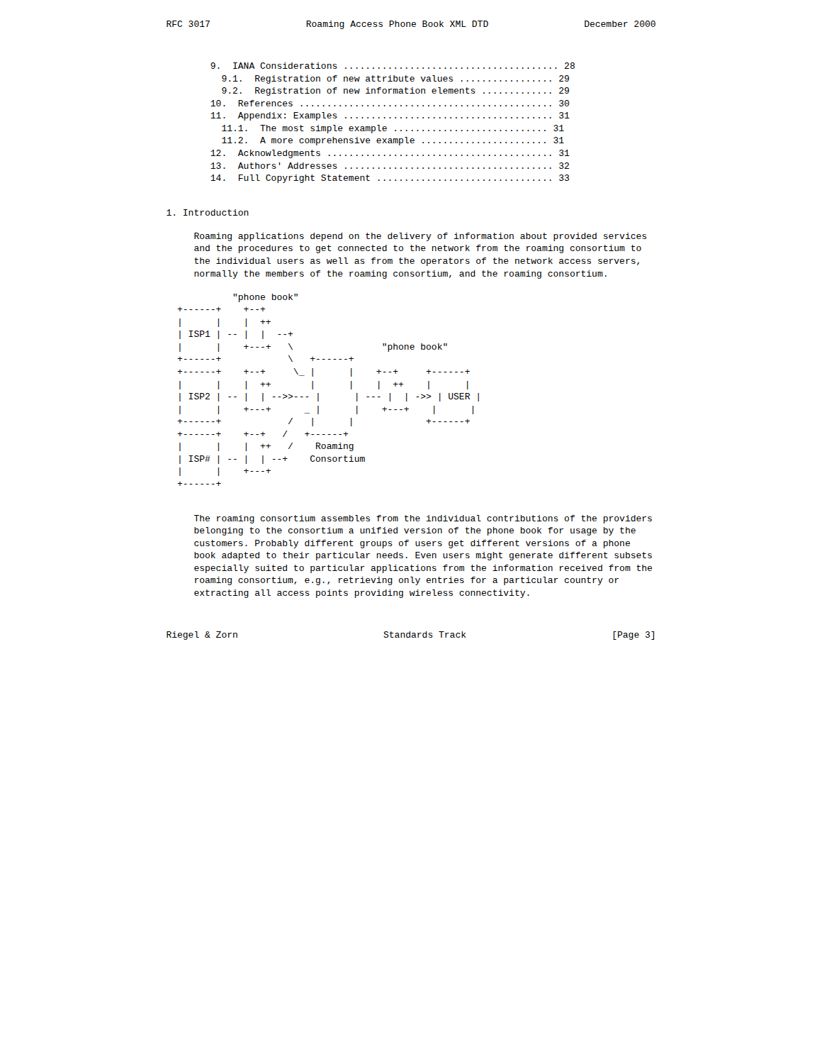RFC 3017 Roaming Access Phone Book XML DTD December 2000
   9.  IANA Considerations ....................................... 28
     9.1.  Registration of new attribute values ................. 29
     9.2.  Registration of new information elements ............. 29
   10.  References .............................................. 30
   11.  Appendix: Examples ...................................... 31
     11.1.  The most simple example ............................ 31
     11.2.  A more comprehensive example ....................... 31
   12.  Acknowledgments ......................................... 31
   13.  Authors' Addresses ...................................... 32
   14.  Full Copyright Statement ................................ 33
1. Introduction
Roaming applications depend on the delivery of information about provided services and the procedures to get connected to the network from the roaming consortium to the individual users as well as from the operators of the network access servers, normally the members of the roaming consortium, and the roaming consortium.
            "phone book"
  +------+    +--+
  |      |    |  ++
  | ISP1 | -- |  |  --+
  |      |    +---+   \                "phone book"
  +------+            \   +------+
  +------+    +--+     \_ |      |    +--+     +------+
  |      |    |  ++       |      |    |  ++    |      |
  | ISP2 | -- |  | -->>--- |      | --- |  | ->> | USER |
  |      |    +---+      _ |      |    +---+    |      |
  +------+            /   |      |             +------+
  +------+    +--+   /   +------+
  |      |    |  ++   /    Roaming
  | ISP# | -- |  | --+    Consortium
  |      |    +---+
  +------+
The roaming consortium assembles from the individual contributions of the providers belonging to the consortium a unified version of the phone book for usage by the customers. Probably different groups of users get different versions of a phone book adapted to their particular needs. Even users might generate different subsets especially suited to particular applications from the information received from the roaming consortium, e.g., retrieving only entries for a particular country or extracting all access points providing wireless connectivity.
Riegel & Zorn Standards Track [Page 3]